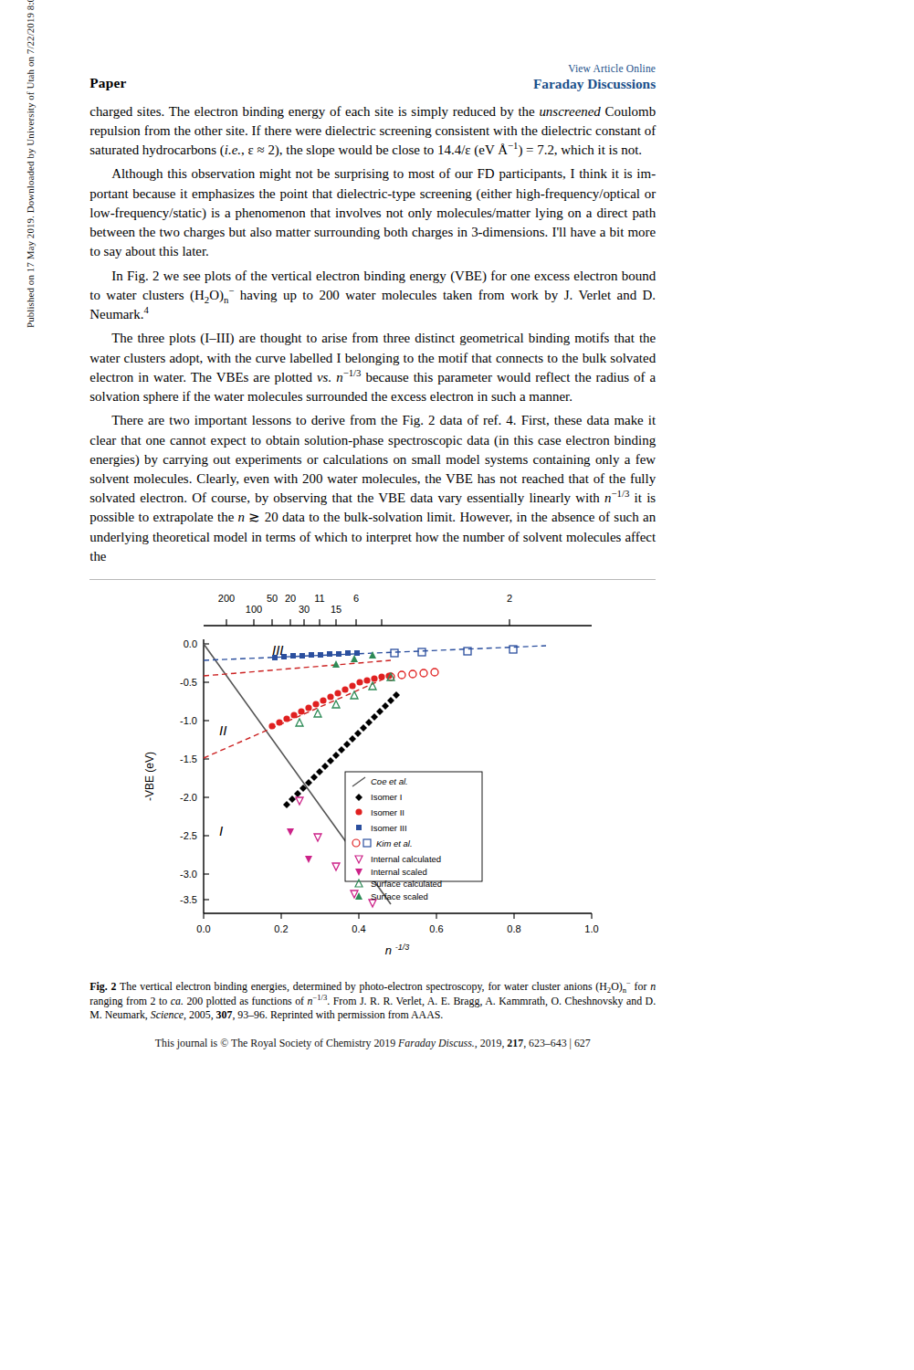Paper
View Article Online
Faraday Discussions
Published on 17 May 2019. Downloaded by University of Utah on 7/22/2019 8:03:13 PM.
charged sites. The electron binding energy of each site is simply reduced by the unscreened Coulomb repulsion from the other site. If there were dielectric screening consistent with the dielectric constant of saturated hydrocarbons (i.e., ε ≈ 2), the slope would be close to 14.4/ε (eV Å−1) = 7.2, which it is not.
Although this observation might not be surprising to most of our FD participants, I think it is important because it emphasizes the point that dielectric-type screening (either high-frequency/optical or low-frequency/static) is a phenomenon that involves not only molecules/matter lying on a direct path between the two charges but also matter surrounding both charges in 3-dimensions. I'll have a bit more to say about this later.
In Fig. 2 we see plots of the vertical electron binding energy (VBE) for one excess electron bound to water clusters (H2O)n− having up to 200 water molecules taken from work by J. Verlet and D. Neumark.4
The three plots (I–III) are thought to arise from three distinct geometrical binding motifs that the water clusters adopt, with the curve labelled I belonging to the motif that connects to the bulk solvated electron in water. The VBEs are plotted vs. n−1/3 because this parameter would reflect the radius of a solvation sphere if the water molecules surrounded the excess electron in such a manner.
There are two important lessons to derive from the Fig. 2 data of ref. 4. First, these data make it clear that one cannot expect to obtain solution-phase spectroscopic data (in this case electron binding energies) by carrying out experiments or calculations on small model systems containing only a few solvent molecules. Clearly, even with 200 water molecules, the VBE has not reached that of the fully solvated electron. Of course, by observing that the VBE data vary essentially linearly with n−1/3 it is possible to extrapolate the n ≳ 20 data to the bulk-solvation limit. However, in the absence of such an underlying theoretical model in terms of which to interpret how the number of solvent molecules affect the
100 30 15 200 50 20 11 6 2 0.0 -0.5 -1.0 -1.5 -2.0 -2.5 -3.0 -3.5 0.0 0.2 0.4 0.6 0.8 1.0 n -1/3 -VBE (eV) III II I Coe et al. Isomer I Isomer II Isomer III Kim et al. Internal calculated Internal scaled Surface calculated Surface scaled
Fig. 2 The vertical electron binding energies, determined by photo-electron spectroscopy, for water cluster anions (H2O)n− for n ranging from 2 to ca. 200 plotted as functions of n−1/3. From J. R. R. Verlet, A. E. Bragg, A. Kammrath, O. Cheshnovsky and D. M. Neumark, Science, 2005, 307, 93–96. Reprinted with permission from AAAS.
This journal is © The Royal Society of Chemistry 2019 Faraday Discuss., 2019, 217, 623–643 | 627